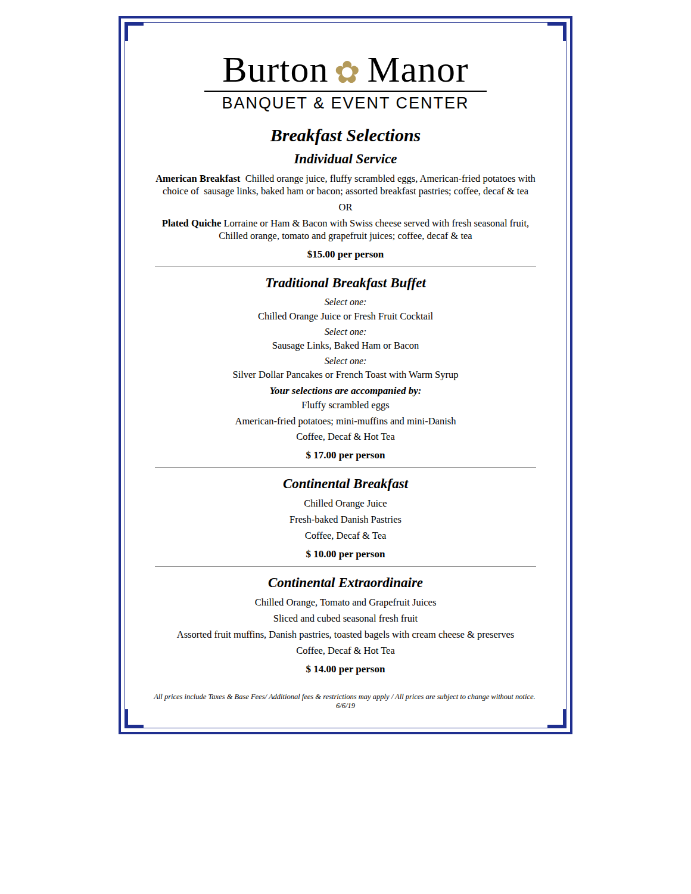Burton✿Manor
BANQUET & EVENT CENTER
Breakfast Selections
Individual Service
American Breakfast Chilled orange juice, fluffy scrambled eggs, American-fried potatoes with choice of sausage links, baked ham or bacon; assorted breakfast pastries; coffee, decaf & tea
OR
Plated Quiche Lorraine or Ham & Bacon with Swiss cheese served with fresh seasonal fruit, Chilled orange, tomato and grapefruit juices; coffee, decaf & tea
$15.00 per person
Traditional Breakfast Buffet
Select one:
Chilled Orange Juice or Fresh Fruit Cocktail
Select one:
Sausage Links, Baked Ham or Bacon
Select one:
Silver Dollar Pancakes or French Toast with Warm Syrup
Your selections are accompanied by:
Fluffy scrambled eggs
American-fried potatoes; mini-muffins and mini-Danish
Coffee, Decaf & Hot Tea
$ 17.00 per person
Continental Breakfast
Chilled Orange Juice
Fresh-baked Danish Pastries
Coffee, Decaf & Tea
$ 10.00 per person
Continental Extraordinaire
Chilled Orange, Tomato and Grapefruit Juices
Sliced and cubed seasonal fresh fruit
Assorted fruit muffins, Danish pastries, toasted bagels with cream cheese & preserves
Coffee, Decaf & Hot Tea
$ 14.00 per person
All prices include Taxes & Base Fees/ Additional fees & restrictions may apply / All prices are subject to change without notice. 6/6/19